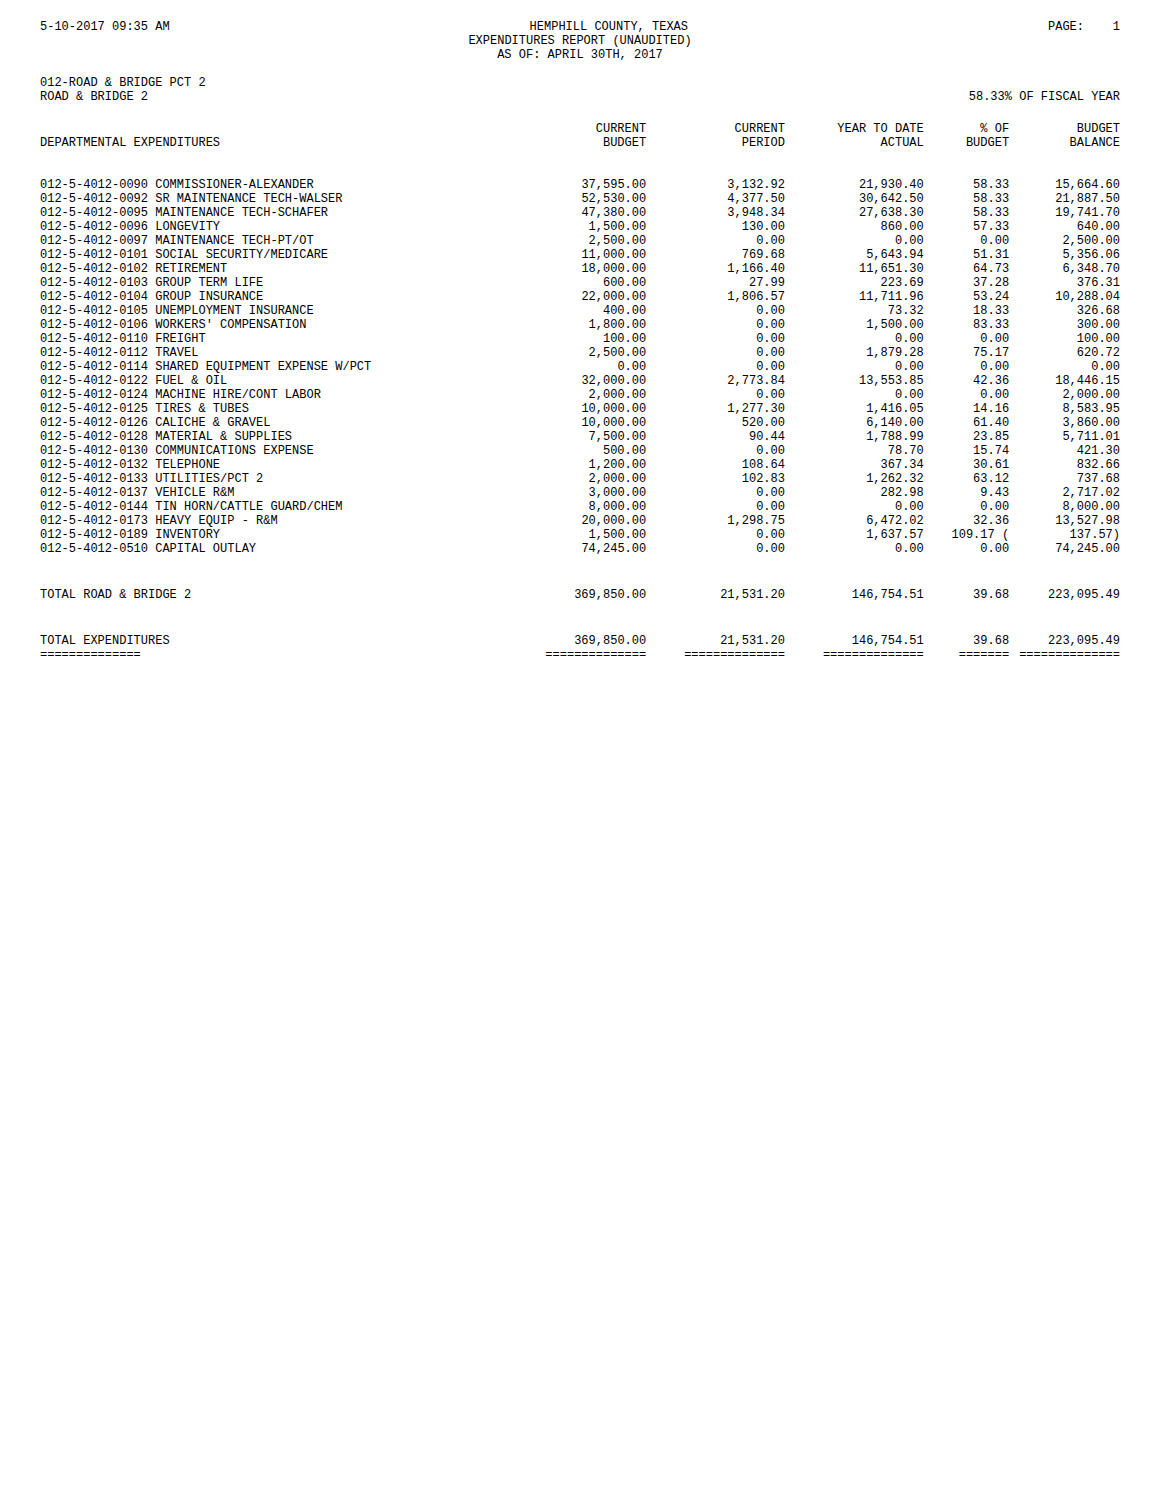5-10-2017 09:35 AM HEMPHILL COUNTY, TEXAS PAGE: 1
EXPENDITURES REPORT (UNAUDITED)
AS OF: APRIL 30TH, 2017
012-ROAD & BRIDGE PCT 2
ROAD & BRIDGE 2 58.33% OF FISCAL YEAR
| | CURRENT | CURRENT | YEAR TO DATE | % OF | BUDGET |
| --- | --- | --- | --- | --- | --- |
| DEPARTMENTAL EXPENDITURES | BUDGET | PERIOD | ACTUAL | BUDGET | BALANCE |
| 012-5-4012-0090 COMMISSIONER-ALEXANDER | 37,595.00 | 3,132.92 | 21,930.40 | 58.33 | 15,664.60 |
| 012-5-4012-0092 SR MAINTENANCE TECH-WALSER | 52,530.00 | 4,377.50 | 30,642.50 | 58.33 | 21,887.50 |
| 012-5-4012-0095 MAINTENANCE TECH-SCHAFER | 47,380.00 | 3,948.34 | 27,638.30 | 58.33 | 19,741.70 |
| 012-5-4012-0096 LONGEVITY | 1,500.00 | 130.00 | 860.00 | 57.33 | 640.00 |
| 012-5-4012-0097 MAINTENANCE TECH-PT/OT | 2,500.00 | 0.00 | 0.00 | 0.00 | 2,500.00 |
| 012-5-4012-0101 SOCIAL SECURITY/MEDICARE | 11,000.00 | 769.68 | 5,643.94 | 51.31 | 5,356.06 |
| 012-5-4012-0102 RETIREMENT | 18,000.00 | 1,166.40 | 11,651.30 | 64.73 | 6,348.70 |
| 012-5-4012-0103 GROUP TERM LIFE | 600.00 | 27.99 | 223.69 | 37.28 | 376.31 |
| 012-5-4012-0104 GROUP INSURANCE | 22,000.00 | 1,806.57 | 11,711.96 | 53.24 | 10,288.04 |
| 012-5-4012-0105 UNEMPLOYMENT INSURANCE | 400.00 | 0.00 | 73.32 | 18.33 | 326.68 |
| 012-5-4012-0106 WORKERS' COMPENSATION | 1,800.00 | 0.00 | 1,500.00 | 83.33 | 300.00 |
| 012-5-4012-0110 FREIGHT | 100.00 | 0.00 | 0.00 | 0.00 | 100.00 |
| 012-5-4012-0112 TRAVEL | 2,500.00 | 0.00 | 1,879.28 | 75.17 | 620.72 |
| 012-5-4012-0114 SHARED EQUIPMENT EXPENSE W/PCT | 0.00 | 0.00 | 0.00 | 0.00 | 0.00 |
| 012-5-4012-0122 FUEL & OIL | 32,000.00 | 2,773.84 | 13,553.85 | 42.36 | 18,446.15 |
| 012-5-4012-0124 MACHINE HIRE/CONT LABOR | 2,000.00 | 0.00 | 0.00 | 0.00 | 2,000.00 |
| 012-5-4012-0125 TIRES & TUBES | 10,000.00 | 1,277.30 | 1,416.05 | 14.16 | 8,583.95 |
| 012-5-4012-0126 CALICHE & GRAVEL | 10,000.00 | 520.00 | 6,140.00 | 61.40 | 3,860.00 |
| 012-5-4012-0128 MATERIAL & SUPPLIES | 7,500.00 | 90.44 | 1,788.99 | 23.85 | 5,711.01 |
| 012-5-4012-0130 COMMUNICATIONS EXPENSE | 500.00 | 0.00 | 78.70 | 15.74 | 421.30 |
| 012-5-4012-0132 TELEPHONE | 1,200.00 | 108.64 | 367.34 | 30.61 | 832.66 |
| 012-5-4012-0133 UTILITIES/PCT 2 | 2,000.00 | 102.83 | 1,262.32 | 63.12 | 737.68 |
| 012-5-4012-0137 VEHICLE R&M | 3,000.00 | 0.00 | 282.98 | 9.43 | 2,717.02 |
| 012-5-4012-0144 TIN HORN/CATTLE GUARD/CHEM | 8,000.00 | 0.00 | 0.00 | 0.00 | 8,000.00 |
| 012-5-4012-0173 HEAVY EQUIP - R&M | 20,000.00 | 1,298.75 | 6,472.02 | 32.36 | 13,527.98 |
| 012-5-4012-0189 INVENTORY | 1,500.00 | 0.00 | 1,637.57 | 109.17 ( | 137.57) |
| 012-5-4012-0510 CAPITAL OUTLAY | 74,245.00 | 0.00 | 0.00 | 0.00 | 74,245.00 |
| TOTAL ROAD & BRIDGE 2 | 369,850.00 | 21,531.20 | 146,754.51 | 39.68 | 223,095.49 |
| TOTAL EXPENDITURES | 369,850.00 | 21,531.20 | 146,754.51 | 39.68 | 223,095.49 |
| ============== | ============== | ============== | ============== | ======= | ============== |